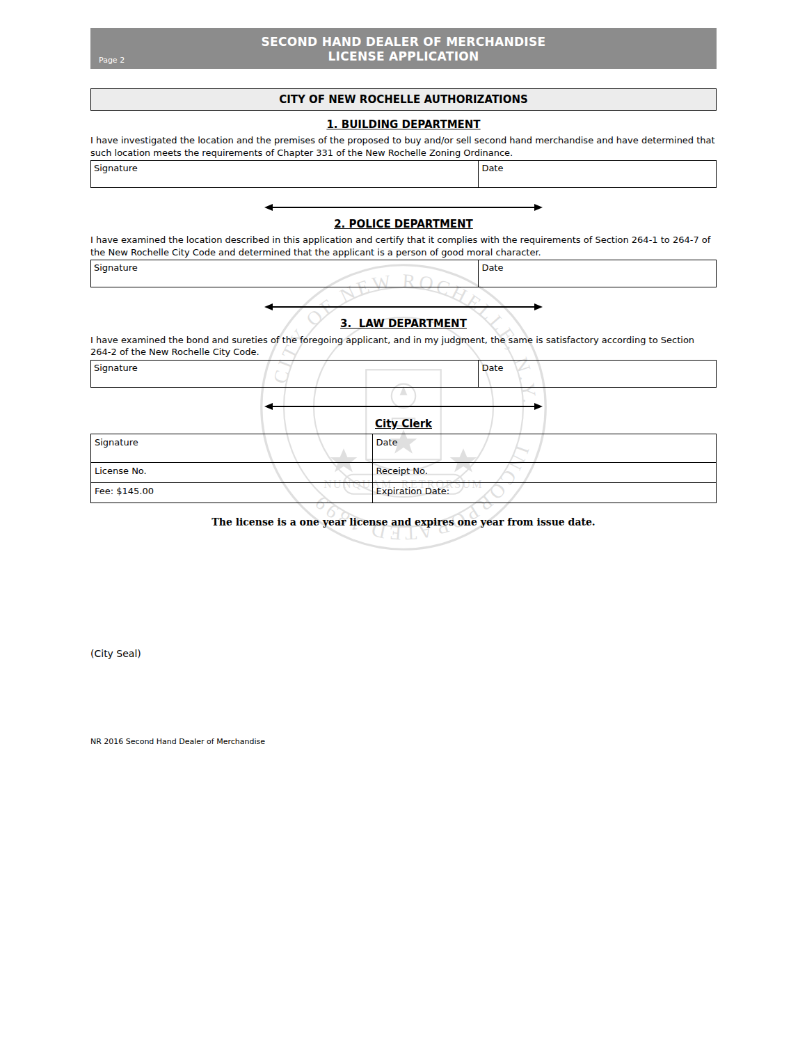CITY OF NEW ROCHELLE, N.Y. INCORPORATED 1899 NUNQUAM RETRORSUM
SECOND HAND DEALER OF MERCHANDISE
LICENSE APPLICATION
Page 2
CITY OF NEW ROCHELLE AUTHORIZATIONS
1. BUILDING DEPARTMENT
I have investigated the location and the premises of the proposed to buy and/or sell second hand merchandise and have determined that such location meets the requirements of Chapter 331 of the New Rochelle Zoning Ordinance.
| Signature | Date |
2. POLICE DEPARTMENT
I have examined the location described in this application and certify that it complies with the requirements of Section 264-1 to 264-7 of the New Rochelle City Code and determined that the applicant is a person of good moral character.
| Signature | Date |
3. LAW DEPARTMENT
I have examined the bond and sureties of the foregoing applicant, and in my judgment, the same is satisfactory according to Section 264-2 of the New Rochelle City Code.
| Signature | Date |
City Clerk
| Signature | Date |
| License No. | Receipt No. |
| Fee: $145.00 | Expiration Date: |
The license is a one year license and expires one year from issue date.
(City Seal)
NR 2016 Second Hand Dealer of Merchandise